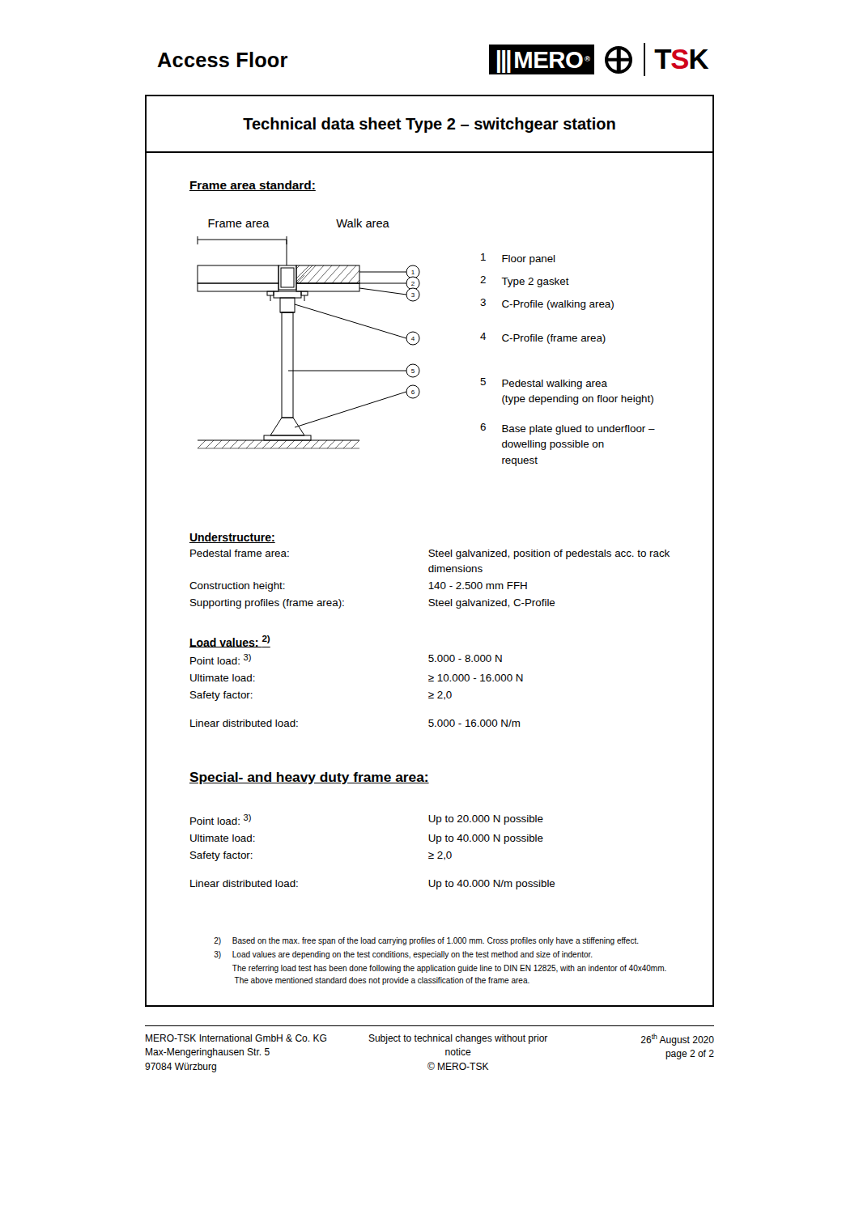Access Floor
|||MERO®
TSK
Technical data sheet Type 2 – switchgear station
Frame area standard:
Frame area Walk area
1 2 3 4 5 6
1 Floor panel
2 Type 2 gasket
3 C-Profile (walking area)
4 C-Profile (frame area)
5 Pedestal walking area
(type depending on floor height)
6 Base plate glued to underfloor – dowelling possible on
request
Understructure:
| Pedestal frame area: | Steel galvanized, position of pedestals acc. to rack dimensions |
| Construction height: | 140 - 2.500 mm FFH |
| Supporting profiles (frame area): | Steel galvanized, C-Profile |
Load values: 2)
| Point load: 3) | 5.000 - 8.000 N |
| Ultimate load: | ≥ 10.000 - 16.000 N |
| Safety factor: | ≥ 2,0 |
| Linear distributed load: | 5.000 - 16.000 N/m |
Special- and heavy duty frame area:
| Point load: 3) | Up to 20.000 N possible |
| Ultimate load: | Up to 40.000 N possible |
| Safety factor: | ≥ 2,0 |
| Linear distributed load: | Up to 40.000 N/m possible |
2) Based on the max. free span of the load carrying profiles of 1.000 mm. Cross profiles only have a stiffening effect.
3) Load values are depending on the test conditions, especially on the test method and size of indentor.
The referring load test has been done following the application guide line to DIN EN 12825, with an indentor of 40x40mm.
The above mentioned standard does not provide a classification of the frame area.
MERO-TSK International GmbH & Co. KG
Max-Mengeringhausen Str. 5
97084 Würzburg
Subject to technical changes without prior notice
© MERO-TSK
26th August 2020
page 2 of 2